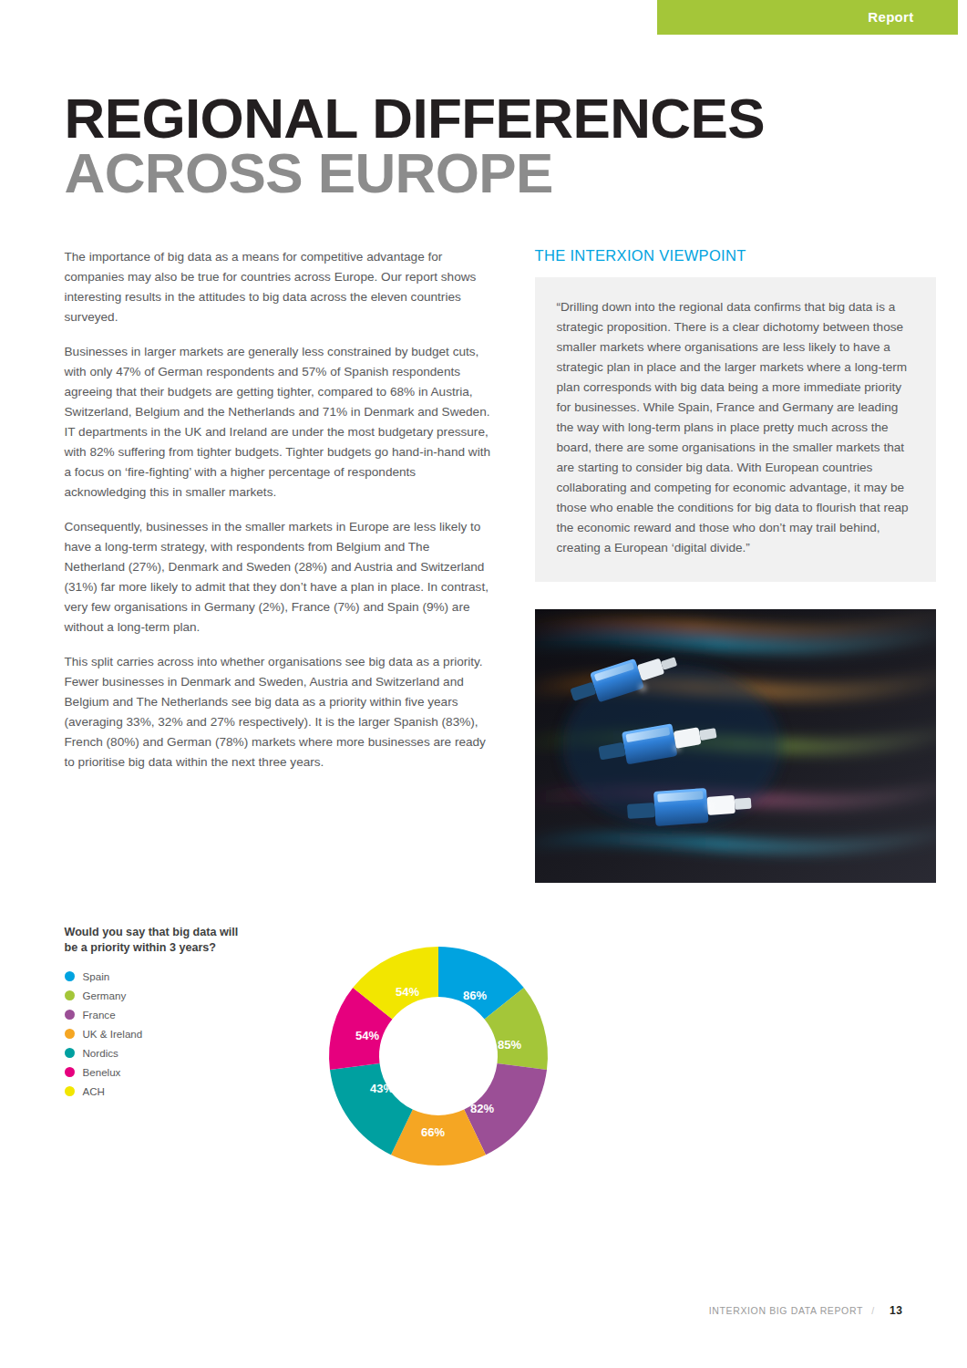Report
Regional differences across Europe
The importance of big data as a means for competitive advantage for companies may also be true for countries across Europe. Our report shows interesting results in the attitudes to big data across the eleven countries surveyed.
Businesses in larger markets are generally less constrained by budget cuts, with only 47% of German respondents and 57% of Spanish respondents agreeing that their budgets are getting tighter, compared to 68% in Austria, Switzerland, Belgium and the Netherlands and 71% in Denmark and Sweden. IT departments in the UK and Ireland are under the most budgetary pressure, with 82% suffering from tighter budgets. Tighter budgets go hand-in-hand with a focus on ‘fire-fighting’ with a higher percentage of respondents acknowledging this in smaller markets.
Consequently, businesses in the smaller markets in Europe are less likely to have a long-term strategy, with respondents from Belgium and The Netherland (27%), Denmark and Sweden (28%) and Austria and Switzerland (31%) far more likely to admit that they don’t have a plan in place. In contrast, very few organisations in Germany (2%), France (7%) and Spain (9%) are without a long-term plan.
This split carries across into whether organisations see big data as a priority. Fewer businesses in Denmark and Sweden, Austria and Switzerland and Belgium and The Netherlands see big data as a priority within five years (averaging 33%, 32% and 27% respectively). It is the larger Spanish (83%), French (80%) and German (78%) markets where more businesses are ready to prioritise big data within the next three years.
The Interxion viewpoint
“Drilling down into the regional data confirms that big data is a strategic proposition. There is a clear dichotomy between those smaller markets where organisations are less likely to have a strategic plan in place and the larger markets where a long-term plan corresponds with big data being a more immediate priority for businesses. While Spain, France and Germany are leading the way with long-term plans in place pretty much across the board, there are some organisations in the smaller markets that are starting to consider big data. With European countries collaborating and competing for economic advantage, it may be those who enable the conditions for big data to flourish that reap the economic reward and those who don’t may trail behind, creating a European ‘digital divide.”
Would you say that big data will
be a priority within 3 years?
Spain
Germany
France
UK & Ireland
Nordics
Benelux
ACH
86% 85% 82% 66% 43% 54% 54%
Interxion big data report /13